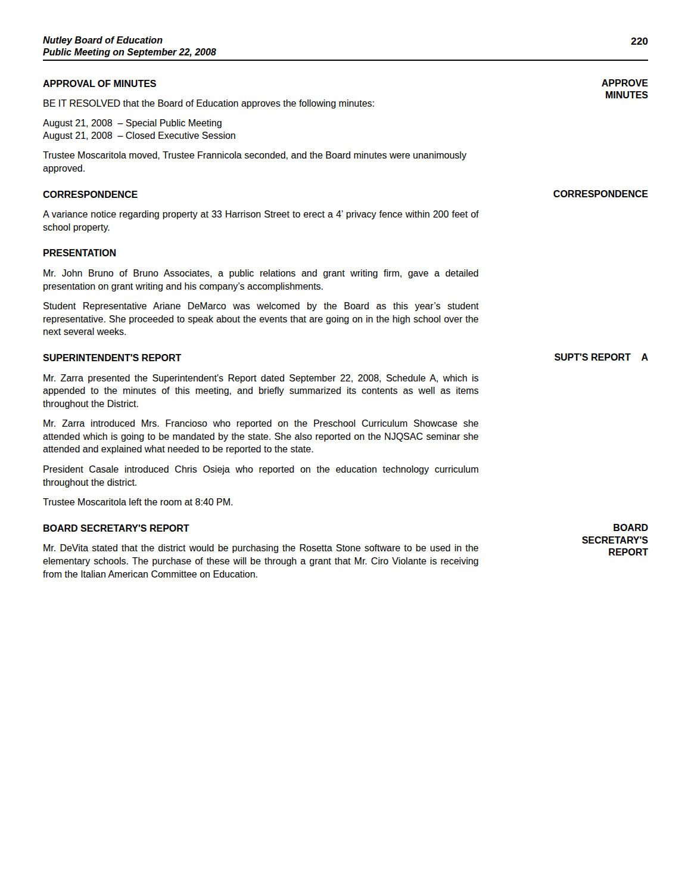Nutley Board of Education
Public Meeting on September 22, 2008
220
Approve
Minutes
Approval of Minutes
BE IT RESOLVED that the Board of Education approves the following minutes:
August 21, 2008 – Special Public Meeting August 21, 2008 – Closed Executive Session
Trustee Moscaritola moved, Trustee Frannicola seconded, and the Board minutes were unanimously approved.
Correspondence
Correspondence
A variance notice regarding property at 33 Harrison Street to erect a 4’ privacy fence within 200 feet of school property.
Presentation
Mr. John Bruno of Bruno Associates, a public relations and grant writing firm, gave a detailed presentation on grant writing and his company’s accomplishments.
Student Representative Ariane DeMarco was welcomed by the Board as this year’s student representative. She proceeded to speak about the events that are going on in the high school over the next several weeks.
Supt's Report A
Superintendent's Report
Mr. Zarra presented the Superintendent's Report dated September 22, 2008, Schedule A, which is appended to the minutes of this meeting, and briefly summarized its contents as well as items throughout the District.
Mr. Zarra introduced Mrs. Francioso who reported on the Preschool Curriculum Showcase she attended which is going to be mandated by the state. She also reported on the NJQSAC seminar she attended and explained what needed to be reported to the state.
President Casale introduced Chris Osieja who reported on the education technology curriculum throughout the district.
Trustee Moscaritola left the room at 8:40 PM.
Board
Secretary's
Report
Board Secretary's Report
Mr. DeVita stated that the district would be purchasing the Rosetta Stone software to be used in the elementary schools. The purchase of these will be through a grant that Mr. Ciro Violante is receiving from the Italian American Committee on Education.